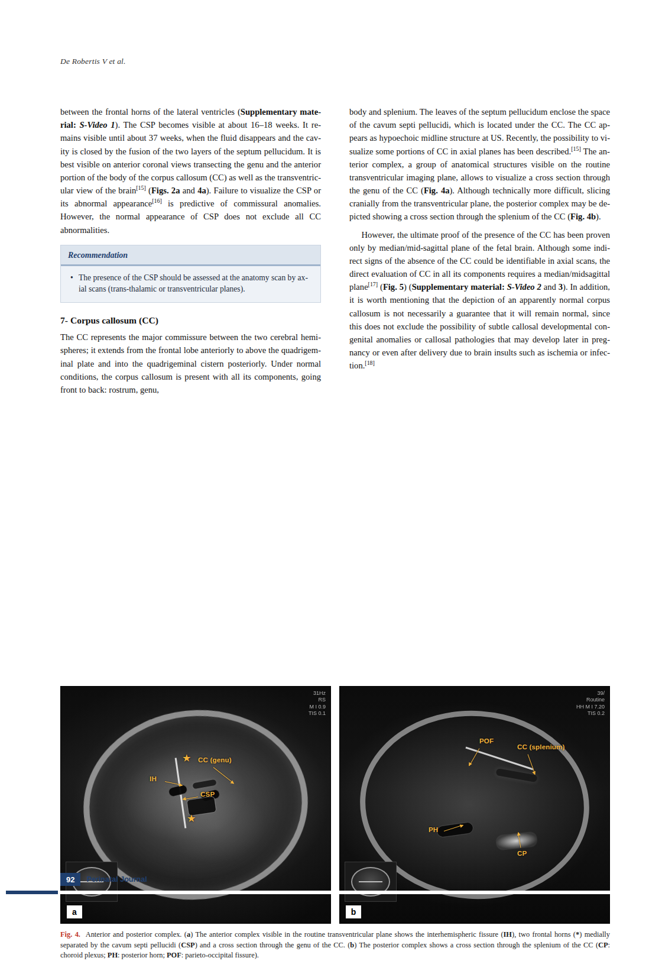De Robertis V et al.
between the frontal horns of the lateral ventricles (Supplementary material: S-Video 1). The CSP becomes visible at about 16–18 weeks. It remains visible until about 37 weeks, when the fluid disappears and the cavity is closed by the fusion of the two layers of the septum pellucidum. It is best visible on anterior coronal views transecting the genu and the anterior portion of the body of the corpus callosum (CC) as well as the transventricular view of the brain[15] (Figs. 2a and 4a). Failure to visualize the CSP or its abnormal appearance[16] is predictive of commissural anomalies. However, the normal appearance of CSP does not exclude all CC abnormalities.
Recommendation
The presence of the CSP should be assessed at the anatomy scan by axial scans (trans-thalamic or transventricular planes).
7- Corpus callosum (CC)
The CC represents the major commissure between the two cerebral hemispheres; it extends from the frontal lobe anteriorly to above the quadrigeminal plate and into the quadrigeminal cistern posteriorly. Under normal conditions, the corpus callosum is present with all its components, going front to back: rostrum, genu,
body and splenium. The leaves of the septum pellucidum enclose the space of the cavum septi pellucidi, which is located under the CC. The CC appears as hypoechoic midline structure at US. Recently, the possibility to visualize some portions of CC in axial planes has been described.[15] The anterior complex, a group of anatomical structures visible on the routine transventricular imaging plane, allows to visualize a cross section through the genu of the CC (Fig. 4a). Although technically more difficult, slicing cranially from the transventricular plane, the posterior complex may be depicted showing a cross section through the splenium of the CC (Fig. 4b).
However, the ultimate proof of the presence of the CC has been proven only by median/mid-sagittal plane of the fetal brain. Although some indirect signs of the absence of the CC could be identifiable in axial scans, the direct evaluation of CC in all its components requires a median/midsagittal plane[17] (Fig. 5) (Supplementary material: S-Video 2 and 3). In addition, it is worth mentioning that the depiction of an apparently normal corpus callosum is not necessarily a guarantee that it will remain normal, since this does not exclude the possibility of subtle callosal developmental congenital anomalies or callosal pathologies that may develop later in pregnancy or even after delivery due to brain insults such as ischemia or infection.[18]
31Hz
RS
M I 0.9
TIS 0.1
CC (genu)
IH
CSP
★
★
a
39/
Routine
HH M I 7.20
TIS 0.2
POF
CC (splenium)
PH
CP
b
Fig. 4. Anterior and posterior complex. (a) The anterior complex visible in the routine transventricular plane shows the interhemispheric fissure (IH), two frontal horns (*) medially separated by the cavum septi pellucidi (CSP) and a cross section through the genu of the CC. (b) The posterior complex shows a cross section through the splenium of the CC (CP: choroid plexus; PH: posterior horn; POF: parieto-occipital fissure).
92
Perinatal Journal